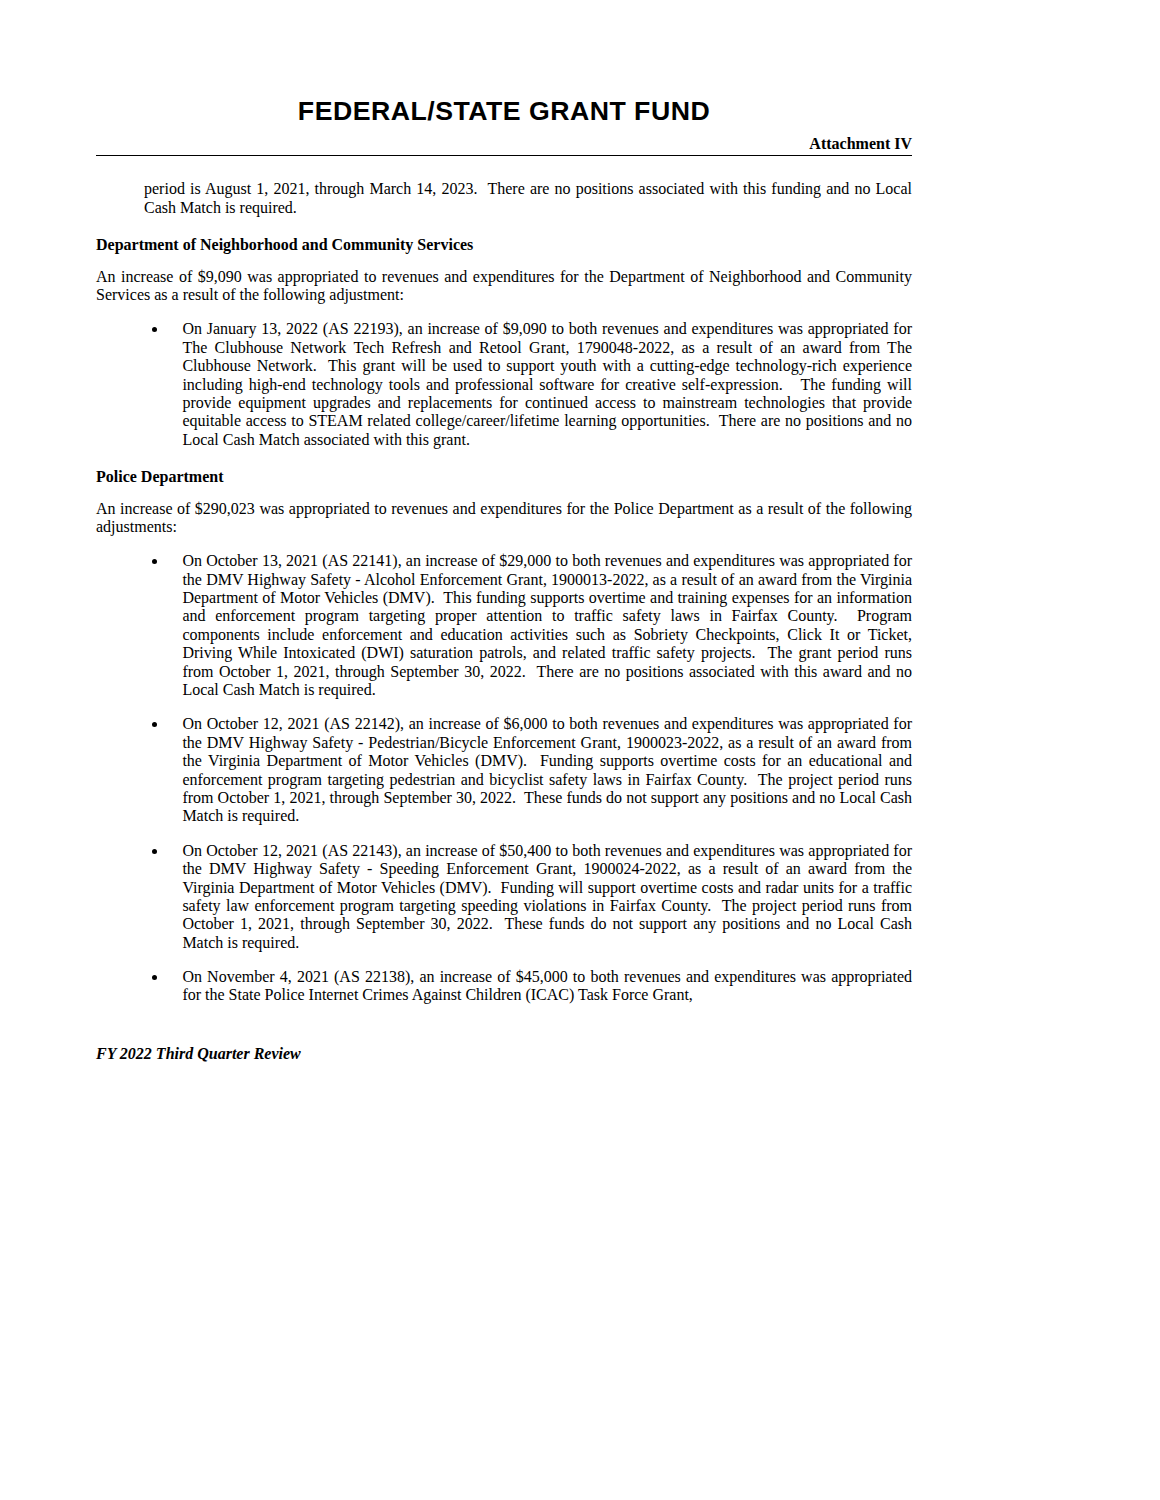FEDERAL/STATE GRANT FUND
Attachment IV
period is August 1, 2021, through March 14, 2023. There are no positions associated with this funding and no Local Cash Match is required.
Department of Neighborhood and Community Services
An increase of $9,090 was appropriated to revenues and expenditures for the Department of Neighborhood and Community Services as a result of the following adjustment:
On January 13, 2022 (AS 22193), an increase of $9,090 to both revenues and expenditures was appropriated for The Clubhouse Network Tech Refresh and Retool Grant, 1790048-2022, as a result of an award from The Clubhouse Network. This grant will be used to support youth with a cutting-edge technology-rich experience including high-end technology tools and professional software for creative self-expression. The funding will provide equipment upgrades and replacements for continued access to mainstream technologies that provide equitable access to STEAM related college/career/lifetime learning opportunities. There are no positions and no Local Cash Match associated with this grant.
Police Department
An increase of $290,023 was appropriated to revenues and expenditures for the Police Department as a result of the following adjustments:
On October 13, 2021 (AS 22141), an increase of $29,000 to both revenues and expenditures was appropriated for the DMV Highway Safety - Alcohol Enforcement Grant, 1900013-2022, as a result of an award from the Virginia Department of Motor Vehicles (DMV). This funding supports overtime and training expenses for an information and enforcement program targeting proper attention to traffic safety laws in Fairfax County. Program components include enforcement and education activities such as Sobriety Checkpoints, Click It or Ticket, Driving While Intoxicated (DWI) saturation patrols, and related traffic safety projects. The grant period runs from October 1, 2021, through September 30, 2022. There are no positions associated with this award and no Local Cash Match is required.
On October 12, 2021 (AS 22142), an increase of $6,000 to both revenues and expenditures was appropriated for the DMV Highway Safety - Pedestrian/Bicycle Enforcement Grant, 1900023-2022, as a result of an award from the Virginia Department of Motor Vehicles (DMV). Funding supports overtime costs for an educational and enforcement program targeting pedestrian and bicyclist safety laws in Fairfax County. The project period runs from October 1, 2021, through September 30, 2022. These funds do not support any positions and no Local Cash Match is required.
On October 12, 2021 (AS 22143), an increase of $50,400 to both revenues and expenditures was appropriated for the DMV Highway Safety - Speeding Enforcement Grant, 1900024-2022, as a result of an award from the Virginia Department of Motor Vehicles (DMV). Funding will support overtime costs and radar units for a traffic safety law enforcement program targeting speeding violations in Fairfax County. The project period runs from October 1, 2021, through September 30, 2022. These funds do not support any positions and no Local Cash Match is required.
On November 4, 2021 (AS 22138), an increase of $45,000 to both revenues and expenditures was appropriated for the State Police Internet Crimes Against Children (ICAC) Task Force Grant,
FY 2022 Third Quarter Review